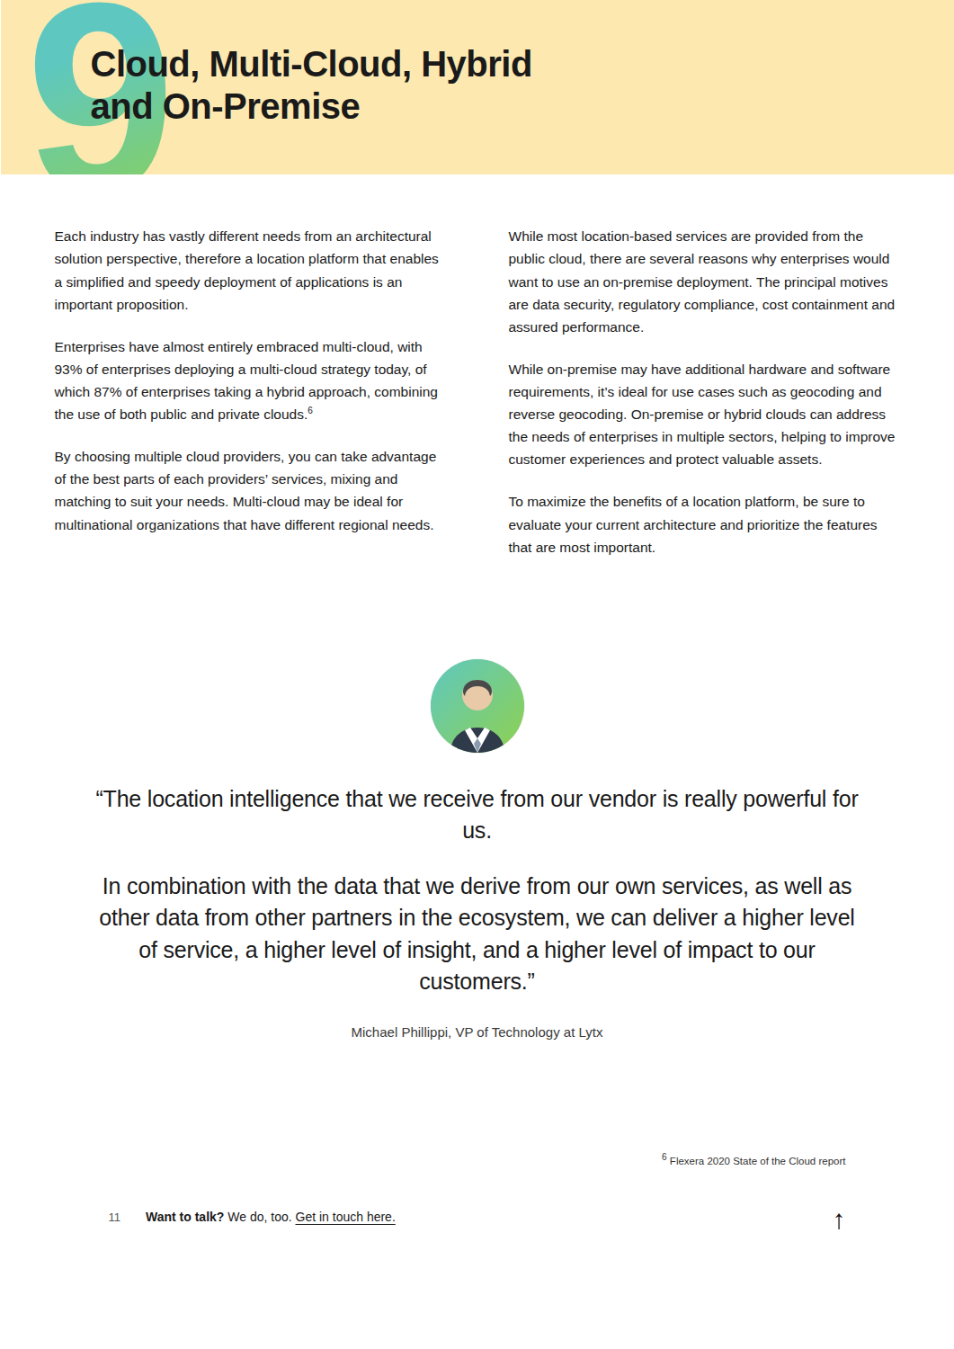9
Cloud, Multi-Cloud, Hybrid
and On-Premise
Each industry has vastly different needs from an architectural solution perspective, therefore a location platform that enables a simplified and speedy deployment of applications is an important proposition.
Enterprises have almost entirely embraced multi-cloud, with 93% of enterprises deploying a multi-cloud strategy today, of which 87% of enterprises taking a hybrid approach, combining the use of both public and private clouds.6
By choosing multiple cloud providers, you can take advantage of the best parts of each providers’ services, mixing and matching to suit your needs. Multi-cloud may be ideal for multinational organizations that have different regional needs.
While most location-based services are provided from the public cloud, there are several reasons why enterprises would want to use an on-premise deployment. The principal motives are data security, regulatory compliance, cost containment and assured performance.
While on-premise may have additional hardware and software requirements, it’s ideal for use cases such as geocoding and reverse geocoding. On-premise or hybrid clouds can address the needs of enterprises in multiple sectors, helping to improve customer experiences and protect valuable assets.
To maximize the benefits of a location platform, be sure to evaluate your current architecture and prioritize the features that are most important.
“The location intelligence that we receive from our vendor is really powerful for us.
In combination with the data that we derive from our own services, as well as other data from other partners in the ecosystem, we can deliver a higher level of service, a higher level of insight, and a higher level of impact to our customers.”
Michael Phillippi, VP of Technology at Lytx
6 Flexera 2020 State of the Cloud report
11 Want to talk? We do, too. Get in touch here.
↑